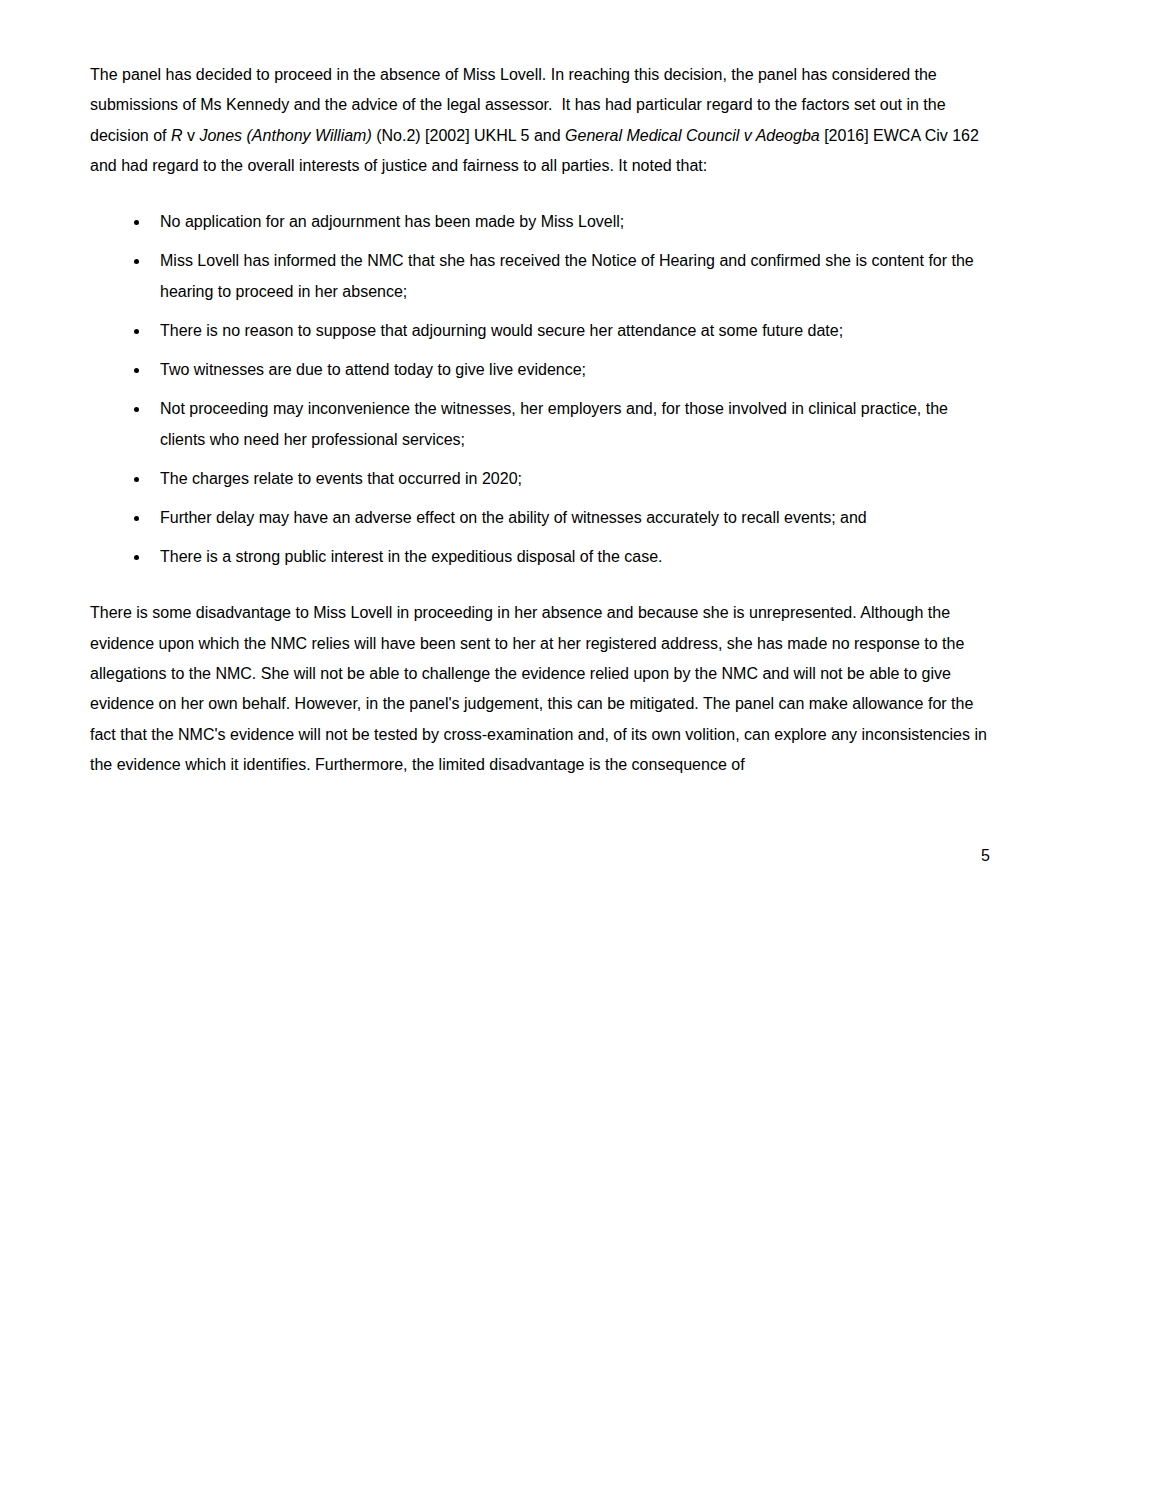The panel has decided to proceed in the absence of Miss Lovell. In reaching this decision, the panel has considered the submissions of Ms Kennedy and the advice of the legal assessor. It has had particular regard to the factors set out in the decision of R v Jones (Anthony William) (No.2) [2002] UKHL 5 and General Medical Council v Adeogba [2016] EWCA Civ 162 and had regard to the overall interests of justice and fairness to all parties. It noted that:
No application for an adjournment has been made by Miss Lovell;
Miss Lovell has informed the NMC that she has received the Notice of Hearing and confirmed she is content for the hearing to proceed in her absence;
There is no reason to suppose that adjourning would secure her attendance at some future date;
Two witnesses are due to attend today to give live evidence;
Not proceeding may inconvenience the witnesses, her employers and, for those involved in clinical practice, the clients who need her professional services;
The charges relate to events that occurred in 2020;
Further delay may have an adverse effect on the ability of witnesses accurately to recall events; and
There is a strong public interest in the expeditious disposal of the case.
There is some disadvantage to Miss Lovell in proceeding in her absence and because she is unrepresented. Although the evidence upon which the NMC relies will have been sent to her at her registered address, she has made no response to the allegations to the NMC. She will not be able to challenge the evidence relied upon by the NMC and will not be able to give evidence on her own behalf. However, in the panel's judgement, this can be mitigated. The panel can make allowance for the fact that the NMC's evidence will not be tested by cross-examination and, of its own volition, can explore any inconsistencies in the evidence which it identifies. Furthermore, the limited disadvantage is the consequence of
5